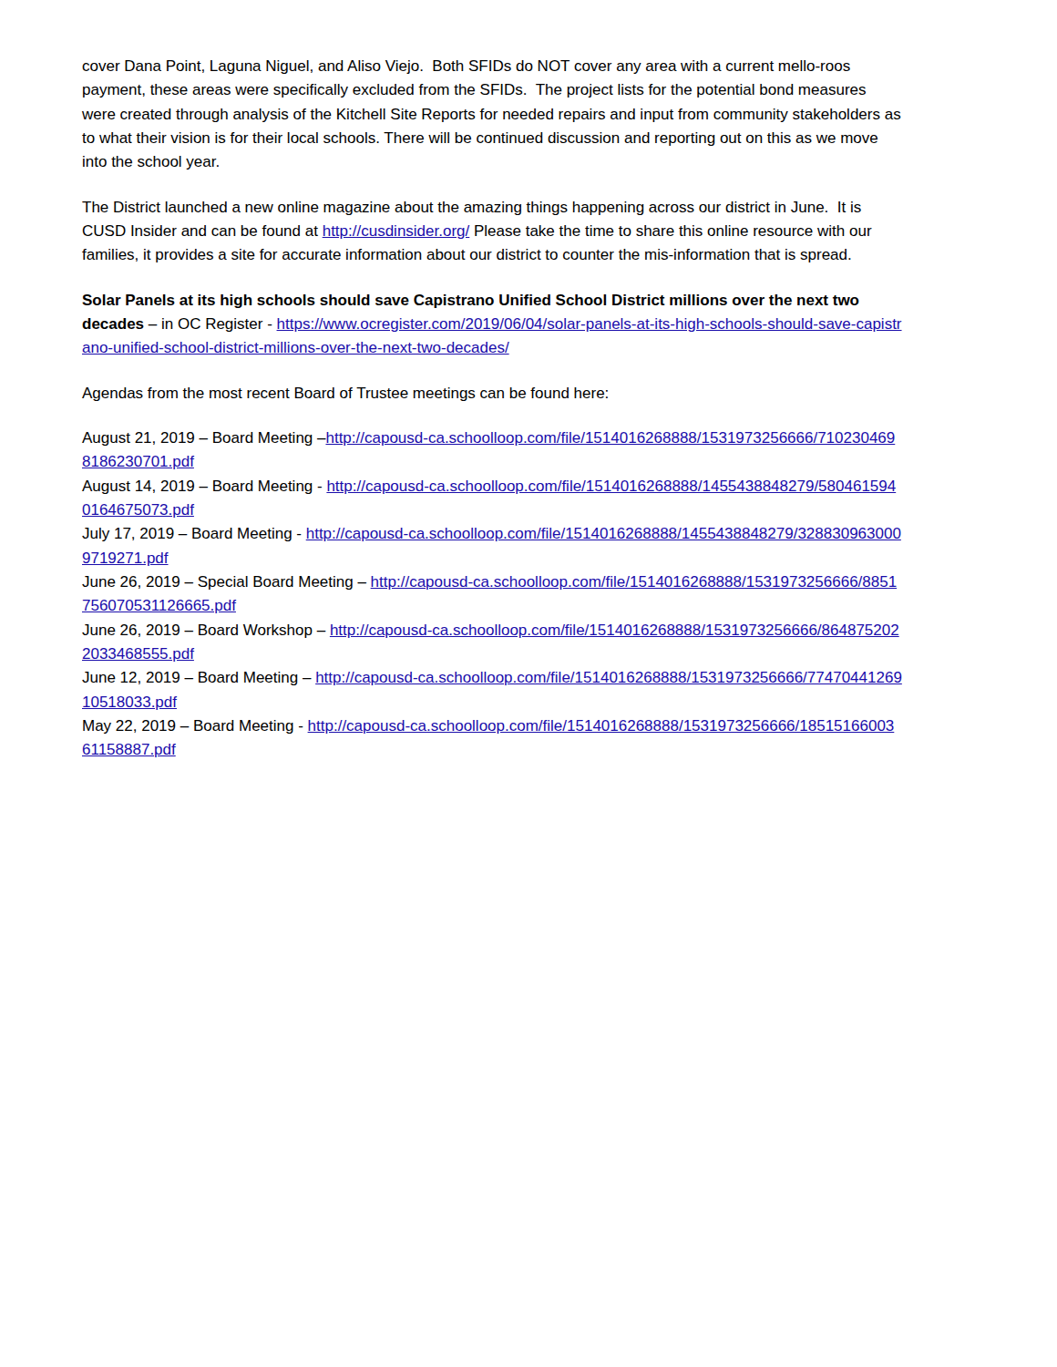cover Dana Point, Laguna Niguel, and Aliso Viejo. Both SFIDs do NOT cover any area with a current mello-roos payment, these areas were specifically excluded from the SFIDs. The project lists for the potential bond measures were created through analysis of the Kitchell Site Reports for needed repairs and input from community stakeholders as to what their vision is for their local schools. There will be continued discussion and reporting out on this as we move into the school year.
The District launched a new online magazine about the amazing things happening across our district in June. It is CUSD Insider and can be found at http://cusdinsider.org/ Please take the time to share this online resource with our families, it provides a site for accurate information about our district to counter the mis-information that is spread.
Solar Panels at its high schools should save Capistrano Unified School District millions over the next two decades – in OC Register - https://www.ocregister.com/2019/06/04/solar-panels-at-its-high-schools-should-save-capistrano-unified-school-district-millions-over-the-next-two-decades/
Agendas from the most recent Board of Trustee meetings can be found here:
August 21, 2019 – Board Meeting –http://capousd-ca.schoolloop.com/file/1514016268888/1531973256666/7102304698186230701.pdf
August 14, 2019 – Board Meeting - http://capousd-ca.schoolloop.com/file/1514016268888/1455438848279/5804615940164675073.pdf
July 17, 2019 – Board Meeting - http://capousd-ca.schoolloop.com/file/1514016268888/1455438848279/3288309630009719271.pdf
June 26, 2019 – Special Board Meeting – http://capousd-ca.schoolloop.com/file/1514016268888/1531973256666/8851756070531126665.pdf
June 26, 2019 – Board Workshop – http://capousd-ca.schoolloop.com/file/1514016268888/1531973256666/8648752022033468555.pdf
June 12, 2019 – Board Meeting – http://capousd-ca.schoolloop.com/file/1514016268888/1531973256666/7747044126910518033.pdf
May 22, 2019 – Board Meeting - http://capousd-ca.schoolloop.com/file/1514016268888/1531973256666/1851516600361158887.pdf